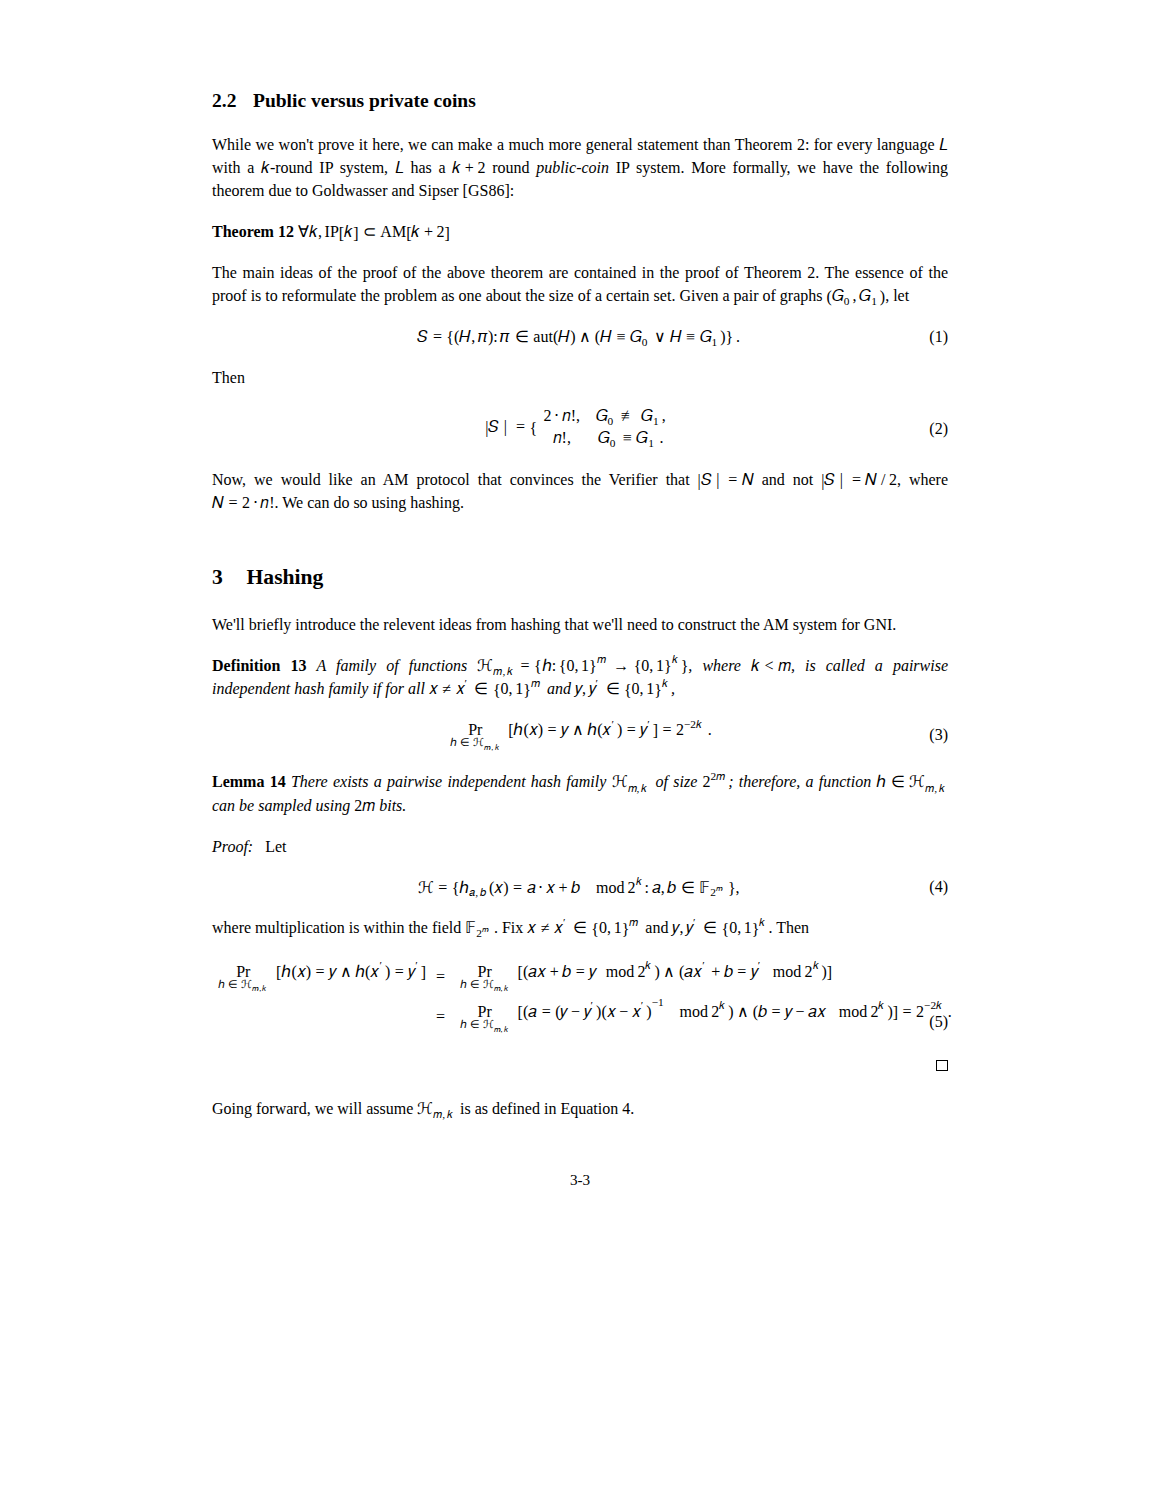2.2 Public versus private coins
While we won't prove it here, we can make a much more general statement than Theorem 2: for every language L with a k-round IP system, L has a k+2 round public-coin IP system. More formally, we have the following theorem due to Goldwasser and Sipser [GS86]:
Theorem 12 ∀k, IP[k] ⊂ AM[k+2]
The main ideas of the proof of the above theorem are contained in the proof of Theorem 2. The essence of the proof is to reformulate the problem as one about the size of a certain set. Given a pair of graphs (G0,G1), let
S= { (H,π) : π∈aut(H) ∧ (H≡G0 ∨ H≡G1) } . (1)
Then
|S|= { 2⋅n!, G0≢G1, n!, G0≡G1. (2)
Now, we would like an AM protocol that convinces the Verifier that |S|=N and not |S|=N/2, where N=2⋅n!. We can do so using hashing.
3 Hashing
We'll briefly introduce the relevent ideas from hashing that we'll need to construct the AM system for GNI.
Definition 13 A family of functions ℋm,k = { h: {0,1}m → {0,1}k } , where k<m, is called a pairwise independent hash family if for all x≠x′ ∈ {0,1}m and y,y′ ∈ {0,1}k ,
Pr h∈ℋm,k [ h(x)=y ∧ h(x′)=y′ ] = 2−2k . (3)
Lemma 14 There exists a pairwise independent hash family ℋm,k of size 22m; therefore, a function h∈ℋm,k can be sampled using 2m bits.
Proof: Let
ℋ= { ha,b (x) = a⋅x+b mod 2k : a,b ∈ 𝔽2m } , (4)
where multiplication is within the field 𝔽2m. Fix x≠x′ ∈ {0,1}m and y,y′ ∈ {0,1}k . Then
| Pr h ∈ ℋ m , k [ h ( x ) = y ∧ h ( x ′ ) = y ′ ] | = | Pr h ∈ ℋ m , k [ ( a x + b = y mod 2 k ) ∧ ( a x ′ + b = y ′ mod 2 k ) ] |
| | = | Pr h ∈ ℋ m , k [ ( a = ( y − y ′ ) ( x − x ′ ) − 1 mod 2 k ) ∧ ( b = y − a x mod 2 k ) ] = 2 − 2 k . |
(5)
Going forward, we will assume ℋm,k is as defined in Equation 4.
3-3